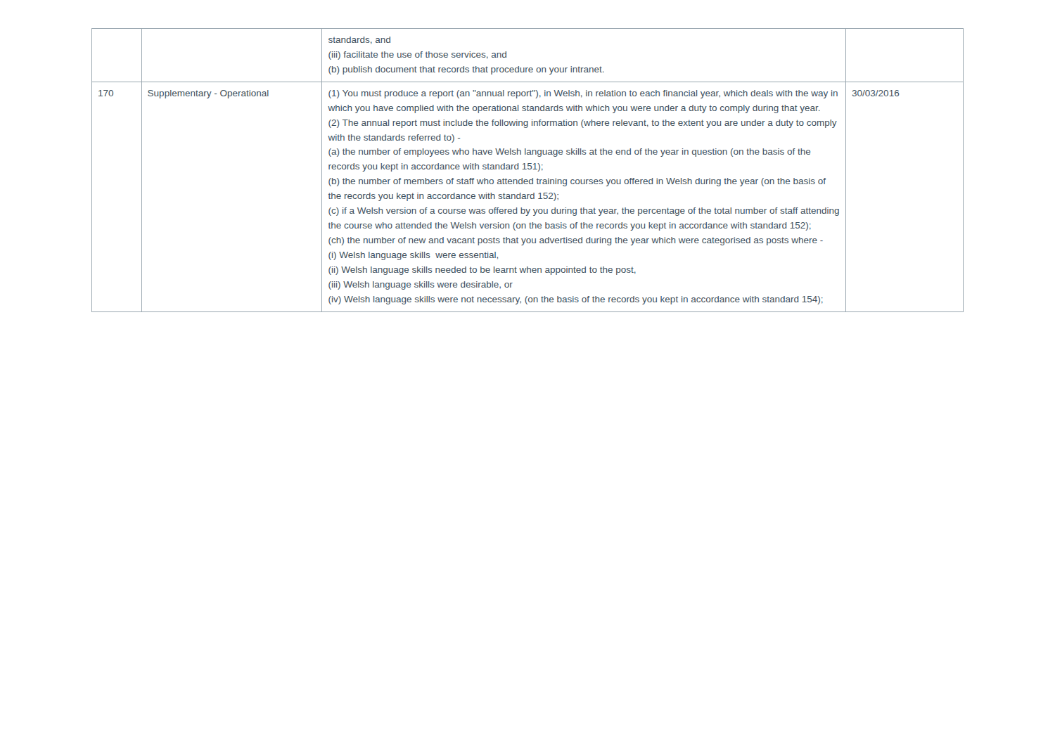| | | standards, and (iii) facilitate the use of those services, and (b) publish document that records that procedure on your intranet. | |
| 170 | Supplementary - Operational | (1) You must produce a report (an "annual report"), in Welsh, in relation to each financial year, which deals with the way in which you have complied with the operational standards with which you were under a duty to comply during that year. (2) The annual report must include the following information (where relevant, to the extent you are under a duty to comply with the standards referred to) - (a) the number of employees who have Welsh language skills at the end of the year in question (on the basis of the records you kept in accordance with standard 151); (b) the number of members of staff who attended training courses you offered in Welsh during the year (on the basis of the records you kept in accordance with standard 152); (c) if a Welsh version of a course was offered by you during that year, the percentage of the total number of staff attending the course who attended the Welsh version (on the basis of the records you kept in accordance with standard 152); (ch) the number of new and vacant posts that you advertised during the year which were categorised as posts where - (i) Welsh language skills were essential, (ii) Welsh language skills needed to be learnt when appointed to the post, (iii) Welsh language skills were desirable, or (iv) Welsh language skills were not necessary, (on the basis of the records you kept in accordance with standard 154); | 30/03/2016 |